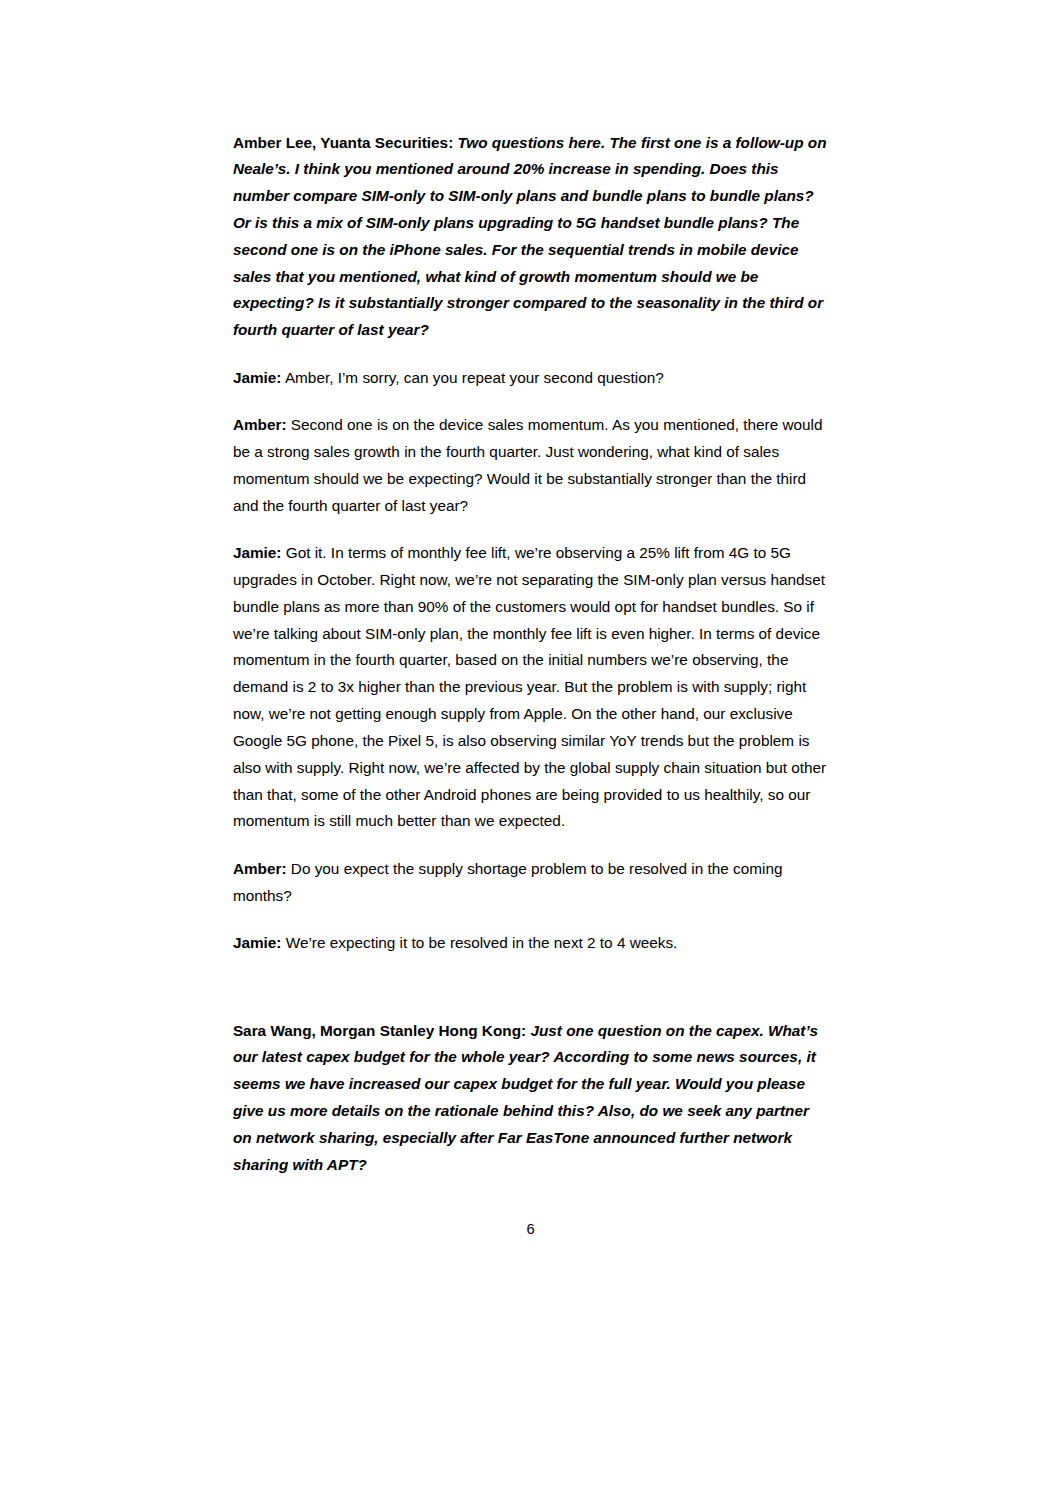Amber Lee, Yuanta Securities: Two questions here. The first one is a follow-up on Neale’s. I think you mentioned around 20% increase in spending. Does this number compare SIM-only to SIM-only plans and bundle plans to bundle plans? Or is this a mix of SIM-only plans upgrading to 5G handset bundle plans? The second one is on the iPhone sales. For the sequential trends in mobile device sales that you mentioned, what kind of growth momentum should we be expecting? Is it substantially stronger compared to the seasonality in the third or fourth quarter of last year?
Jamie: Amber, I’m sorry, can you repeat your second question?
Amber: Second one is on the device sales momentum. As you mentioned, there would be a strong sales growth in the fourth quarter. Just wondering, what kind of sales momentum should we be expecting? Would it be substantially stronger than the third and the fourth quarter of last year?
Jamie: Got it. In terms of monthly fee lift, we’re observing a 25% lift from 4G to 5G upgrades in October. Right now, we’re not separating the SIM-only plan versus handset bundle plans as more than 90% of the customers would opt for handset bundles. So if we’re talking about SIM-only plan, the monthly fee lift is even higher. In terms of device momentum in the fourth quarter, based on the initial numbers we’re observing, the demand is 2 to 3x higher than the previous year. But the problem is with supply; right now, we’re not getting enough supply from Apple. On the other hand, our exclusive Google 5G phone, the Pixel 5, is also observing similar YoY trends but the problem is also with supply. Right now, we’re affected by the global supply chain situation but other than that, some of the other Android phones are being provided to us healthily, so our momentum is still much better than we expected.
Amber: Do you expect the supply shortage problem to be resolved in the coming months?
Jamie: We’re expecting it to be resolved in the next 2 to 4 weeks.
Sara Wang, Morgan Stanley Hong Kong: Just one question on the capex. What’s our latest capex budget for the whole year? According to some news sources, it seems we have increased our capex budget for the full year. Would you please give us more details on the rationale behind this? Also, do we seek any partner on network sharing, especially after Far EasTone announced further network sharing with APT?
6